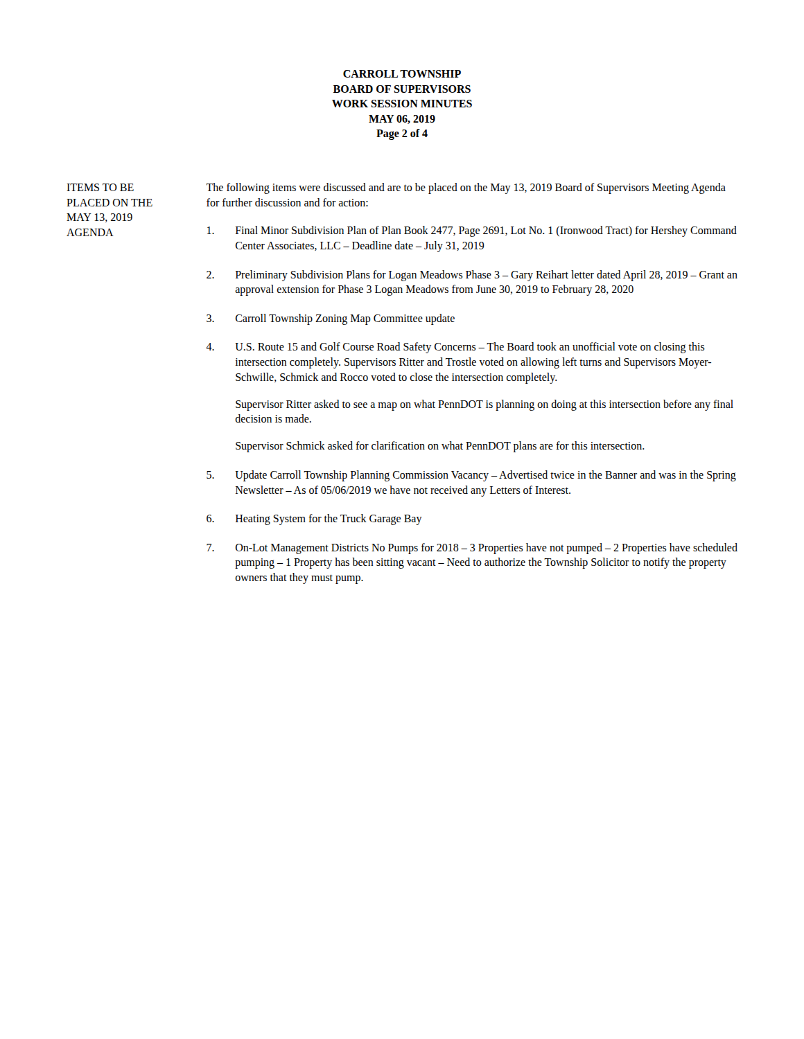CARROLL TOWNSHIP
BOARD OF SUPERVISORS
WORK SESSION MINUTES
MAY 06, 2019
Page 2 of 4
Items to be
placed on the
May 13, 2019
Agenda
The following items were discussed and are to be placed on the May 13, 2019 Board of Supervisors Meeting Agenda for further discussion and for action:
Final Minor Subdivision Plan of Plan Book 2477, Page 2691, Lot No. 1 (Ironwood Tract) for Hershey Command Center Associates, LLC – Deadline date – July 31, 2019
Preliminary Subdivision Plans for Logan Meadows Phase 3 – Gary Reihart letter dated April 28, 2019 – Grant an approval extension for Phase 3 Logan Meadows from June 30, 2019 to February 28, 2020
Carroll Township Zoning Map Committee update
U.S. Route 15 and Golf Course Road Safety Concerns – The Board took an unofficial vote on closing this intersection completely. Supervisors Ritter and Trostle voted on allowing left turns and Supervisors Moyer-Schwille, Schmick and Rocco voted to close the intersection completely.
Supervisor Ritter asked to see a map on what PennDOT is planning on doing at this intersection before any final decision is made.
Supervisor Schmick asked for clarification on what PennDOT plans are for this intersection.
Update Carroll Township Planning Commission Vacancy – Advertised twice in the Banner and was in the Spring Newsletter – As of 05/06/2019 we have not received any Letters of Interest.
Heating System for the Truck Garage Bay
On-Lot Management Districts No Pumps for 2018 – 3 Properties have not pumped – 2 Properties have scheduled pumping – 1 Property has been sitting vacant – Need to authorize the Township Solicitor to notify the property owners that they must pump.